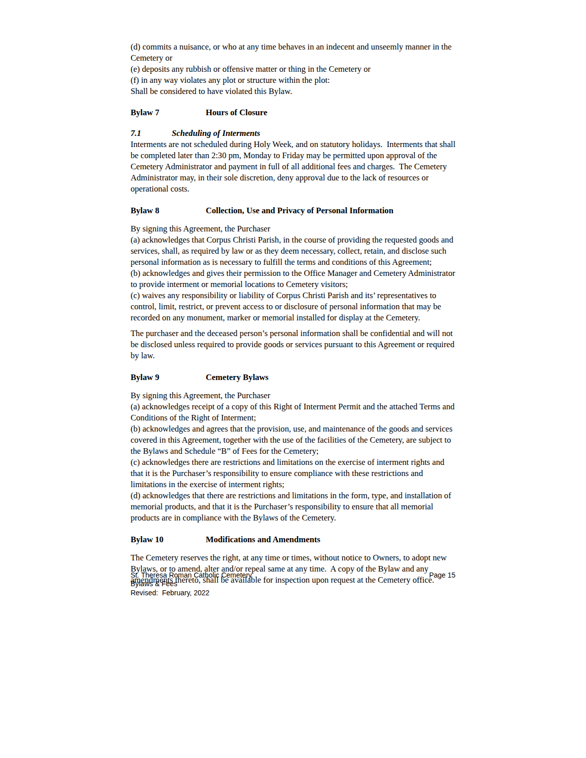(d) commits a nuisance, or who at any time behaves in an indecent and unseemly manner in the Cemetery or
(e) deposits any rubbish or offensive matter or thing in the Cemetery or
(f) in any way violates any plot or structure within the plot:
Shall be considered to have violated this Bylaw.
Bylaw 7 Hours of Closure
7.1 Scheduling of Interments
Interments are not scheduled during Holy Week, and on statutory holidays. Interments that shall be completed later than 2:30 pm, Monday to Friday may be permitted upon approval of the Cemetery Administrator and payment in full of all additional fees and charges. The Cemetery Administrator may, in their sole discretion, deny approval due to the lack of resources or operational costs.
Bylaw 8 Collection, Use and Privacy of Personal Information
By signing this Agreement, the Purchaser
(a) acknowledges that Corpus Christi Parish, in the course of providing the requested goods and services, shall, as required by law or as they deem necessary, collect, retain, and disclose such personal information as is necessary to fulfill the terms and conditions of this Agreement;
(b) acknowledges and gives their permission to the Office Manager and Cemetery Administrator to provide interment or memorial locations to Cemetery visitors;
(c) waives any responsibility or liability of Corpus Christi Parish and its’ representatives to control, limit, restrict, or prevent access to or disclosure of personal information that may be recorded on any monument, marker or memorial installed for display at the Cemetery.
The purchaser and the deceased person’s personal information shall be confidential and will not be disclosed unless required to provide goods or services pursuant to this Agreement or required by law.
Bylaw 9 Cemetery Bylaws
By signing this Agreement, the Purchaser
(a) acknowledges receipt of a copy of this Right of Interment Permit and the attached Terms and Conditions of the Right of Interment;
(b) acknowledges and agrees that the provision, use, and maintenance of the goods and services covered in this Agreement, together with the use of the facilities of the Cemetery, are subject to the Bylaws and Schedule “B” of Fees for the Cemetery;
(c) acknowledges there are restrictions and limitations on the exercise of interment rights and that it is the Purchaser’s responsibility to ensure compliance with these restrictions and limitations in the exercise of interment rights;
(d) acknowledges that there are restrictions and limitations in the form, type, and installation of memorial products, and that it is the Purchaser’s responsibility to ensure that all memorial products are in compliance with the Bylaws of the Cemetery.
Bylaw 10 Modifications and Amendments
The Cemetery reserves the right, at any time or times, without notice to Owners, to adopt new Bylaws, or to amend, alter and/or repeal same at any time. A copy of the Bylaw and any amendments thereto, shall be available for inspection upon request at the Cemetery office.
St. Theresa Roman Catholic Cemetery
Page 15
Bylaws & Fees
Revised: February, 2022